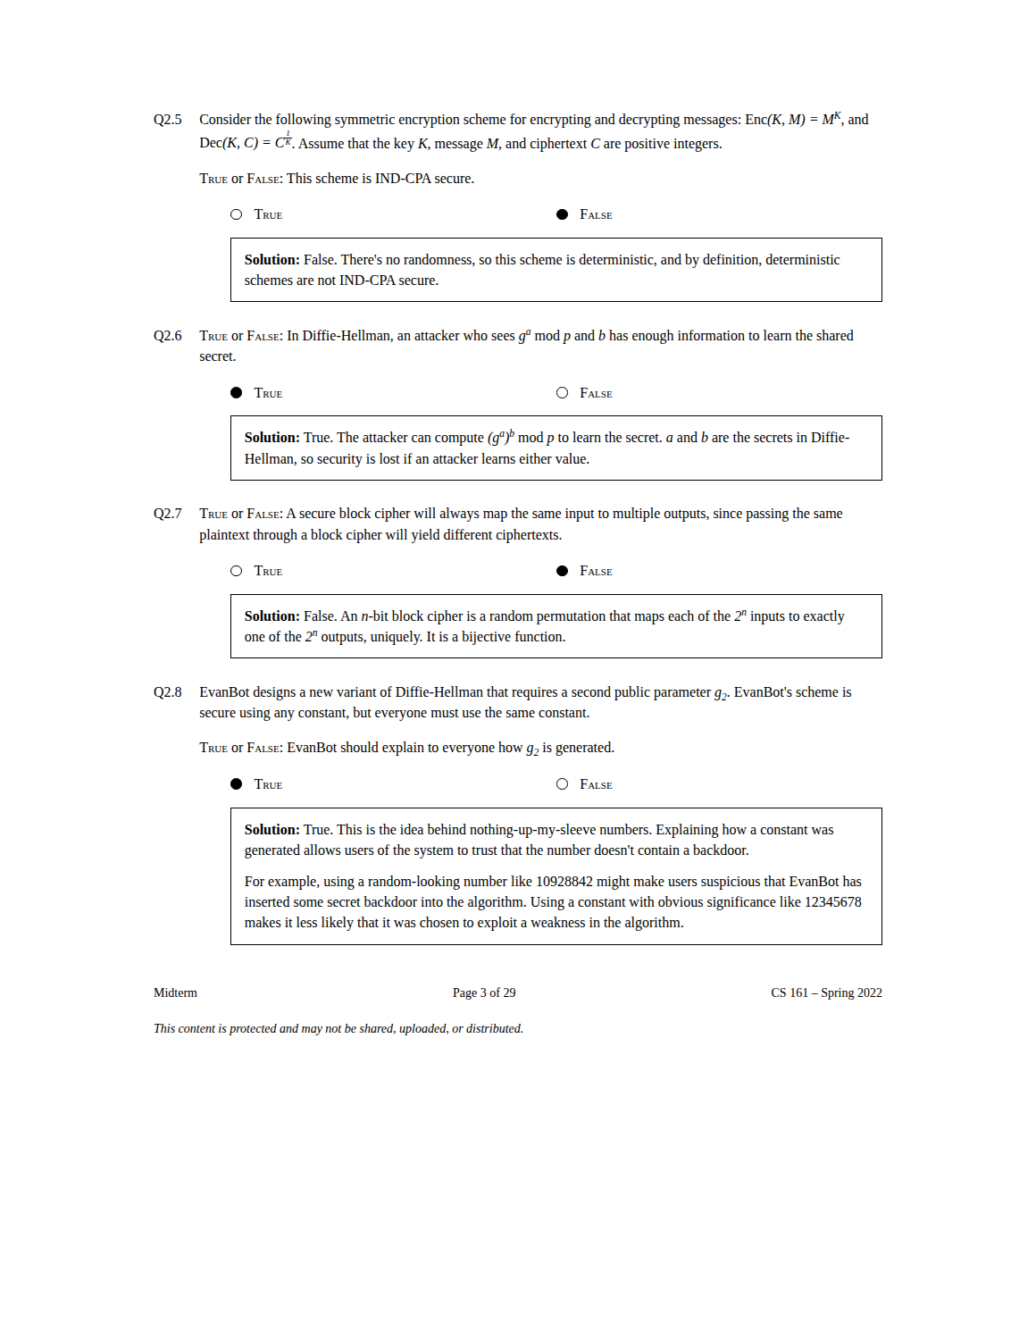Q2.5
Consider the following symmetric encryption scheme for encrypting and decrypting messages: Enc(K, M) = MK, and Dec(K, C) = C1 K. Assume that the key K, message M, and ciphertext C are positive integers.
True or False: This scheme is IND-CPA secure.
True
False
Solution: False. There's no randomness, so this scheme is deterministic, and by definition, deterministic schemes are not IND-CPA secure.
Q2.6
True or False: In Diffie-Hellman, an attacker who sees ga mod p and b has enough information to learn the shared secret.
True
False
Solution: True. The attacker can compute (ga)b mod p to learn the secret. a and b are the secrets in Diffie-Hellman, so security is lost if an attacker learns either value.
Q2.7
True or False: A secure block cipher will always map the same input to multiple outputs, since passing the same plaintext through a block cipher will yield different ciphertexts.
True
False
Solution: False. An n-bit block cipher is a random permutation that maps each of the 2n inputs to exactly one of the 2n outputs, uniquely. It is a bijective function.
Q2.8
EvanBot designs a new variant of Diffie-Hellman that requires a second public parameter g2. EvanBot's scheme is secure using any constant, but everyone must use the same constant.
True or False: EvanBot should explain to everyone how g2 is generated.
True
False
Solution: True. This is the idea behind nothing-up-my-sleeve numbers. Explaining how a constant was generated allows users of the system to trust that the number doesn't contain a backdoor.
For example, using a random-looking number like 10928842 might make users suspicious that EvanBot has inserted some secret backdoor into the algorithm. Using a constant with obvious significance like 12345678 makes it less likely that it was chosen to exploit a weakness in the algorithm.
Midterm Page 3 of 29 CS 161 – Spring 2022
This content is protected and may not be shared, uploaded, or distributed.